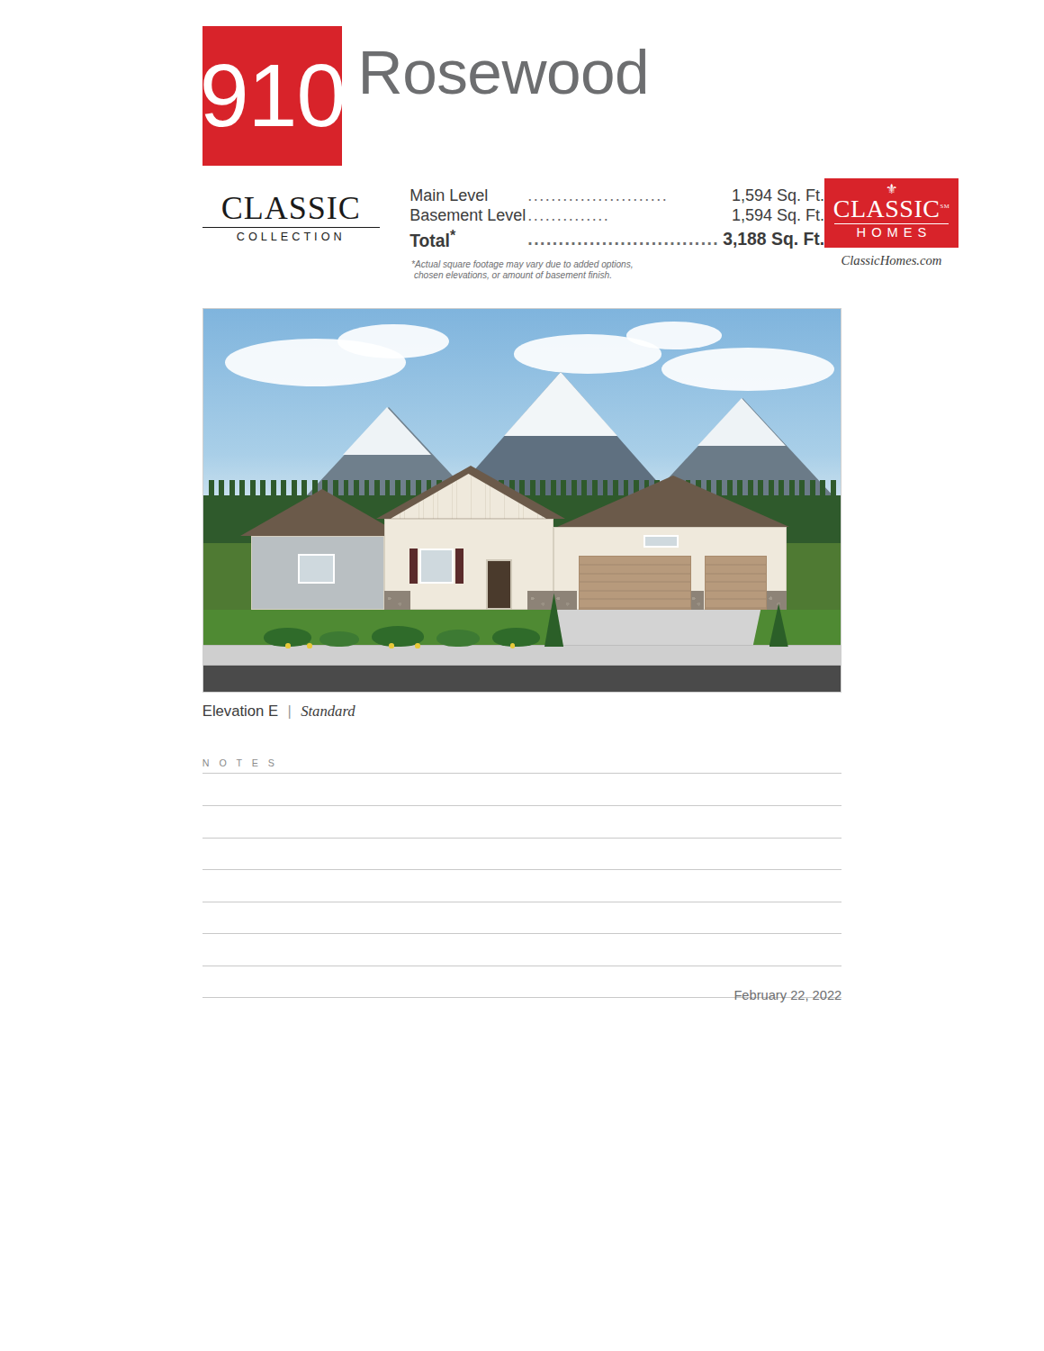910
Rosewood
CLASSIC
COLLECTION
| Main Level | ........................ | 1,594 Sq. Ft. |
| Basement Level | .............. | 1,594 Sq. Ft. |
| Total * | ............................... | 3,188 Sq. Ft. |
*Actual square footage may vary due to added options,
chosen elevations, or amount of basement finish.
⚜
CLASSICSM
HOMES
ClassicHomes.com
Elevation E | Standard
N O T E S
February 22, 2022